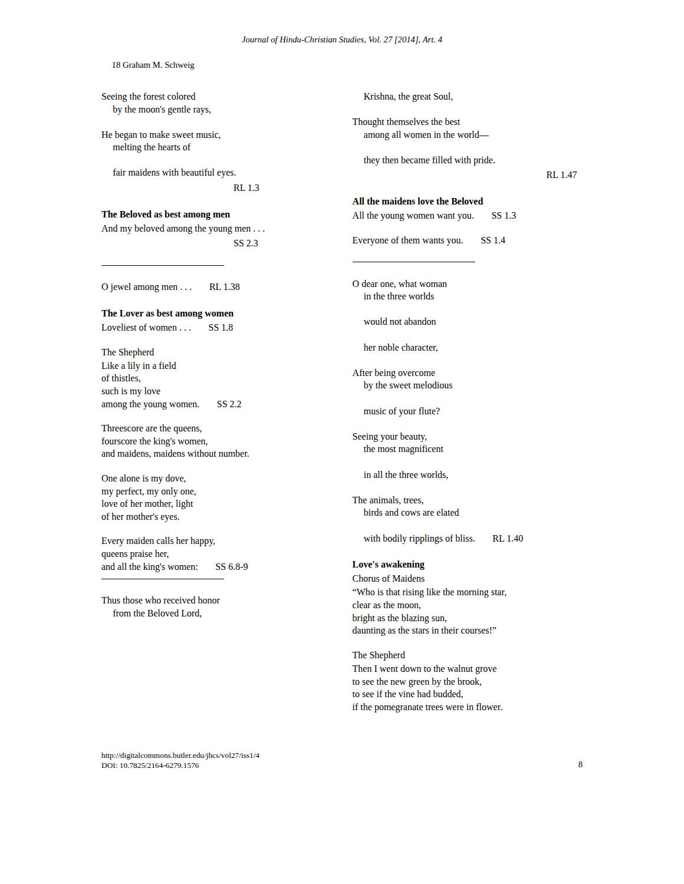Journal of Hindu-Christian Studies, Vol. 27 [2014], Art. 4
18 Graham M. Schweig
Seeing the forest colored by the moon's gentle rays, He began to make sweet music, melting the hearts of fair maidens with beautiful eyes.
RL 1.3
The Beloved as best among men
And my beloved among the young men . . .
SS 2.3
O jewel among men . . . RL 1.38
The Lover as best among women
Loveliest of women . . . SS 1.8
The Shepherd
Like a lily in a field of thistles, such is my love among the young women. SS 2.2
Threescore are the queens, fourscore the king's women, and maidens, maidens without number.
One alone is my dove, my perfect, my only one, love of her mother, light of her mother's eyes.
Every maiden calls her happy, queens praise her, and all the king's women: SS 6.8-9
Thus those who received honor from the Beloved Lord,
Krishna, the great Soul, Thought themselves the best among all women in the world— they then became filled with pride.
RL 1.47
All the maidens love the Beloved
All the young women want you. SS 1.3
Everyone of them wants you. SS 1.4
O dear one, what woman in the three worlds would not abandon her noble character, After being overcome by the sweet melodious music of your flute? Seeing your beauty, the most magnificent in all the three worlds, The animals, trees, birds and cows are elated with bodily ripplings of bliss. RL 1.40
Love's awakening
Chorus of Maidens
“Who is that rising like the morning star, clear as the moon, bright as the blazing sun, daunting as the stars in their courses!”
The Shepherd
Then I went down to the walnut grove to see the new green by the brook, to see if the vine had budded, if the pomegranate trees were in flower.
http://digitalcommons.butler.edu/jhcs/vol27/iss1/4
DOI: 10.7825/2164-6279.1576
8